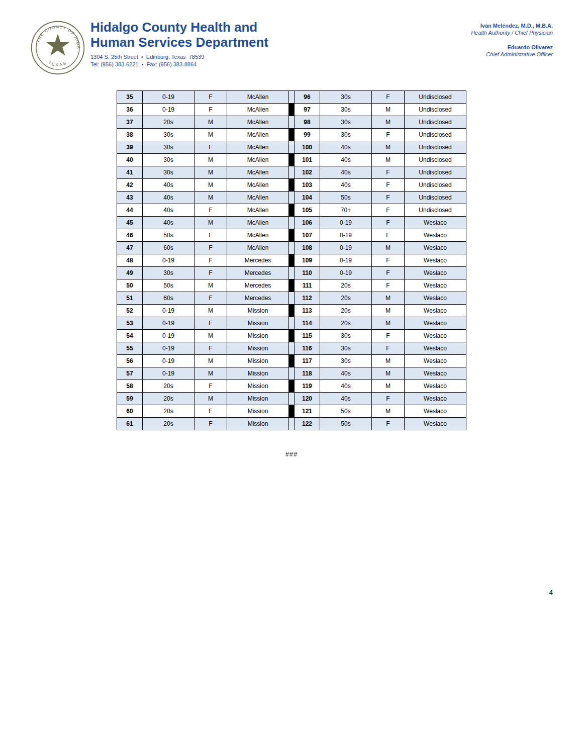THE COUNTY OF HIDALGO TEXAS
Hidalgo County Health and
Human Services Department
1304 S. 25th Street • Edinburg, Texas 78539
Tel: (956) 383-6221 • Fax: (956) 383-8864
Iván Meléndez, M.D., M.B.A.
Health Authority / Chief Physician
Eduardo Olivarez
Chief Administrative Officer
| 35 | 0-19 | F | McAllen | | 96 | 30s | F | Undisclosed |
| 36 | 0-19 | F | McAllen | | 97 | 30s | M | Undisclosed |
| 37 | 20s | M | McAllen | | 98 | 30s | M | Undisclosed |
| 38 | 30s | M | McAllen | | 99 | 30s | F | Undisclosed |
| 39 | 30s | F | McAllen | | 100 | 40s | M | Undisclosed |
| 40 | 30s | M | McAllen | | 101 | 40s | M | Undisclosed |
| 41 | 30s | M | McAllen | | 102 | 40s | F | Undisclosed |
| 42 | 40s | M | McAllen | | 103 | 40s | F | Undisclosed |
| 43 | 40s | M | McAllen | | 104 | 50s | F | Undisclosed |
| 44 | 40s | F | McAllen | | 105 | 70+ | F | Undisclosed |
| 45 | 40s | M | McAllen | | 106 | 0-19 | F | Weslaco |
| 46 | 50s | F | McAllen | | 107 | 0-19 | F | Weslaco |
| 47 | 60s | F | McAllen | | 108 | 0-19 | M | Weslaco |
| 48 | 0-19 | F | Mercedes | | 109 | 0-19 | F | Weslaco |
| 49 | 30s | F | Mercedes | | 110 | 0-19 | F | Weslaco |
| 50 | 50s | M | Mercedes | | 111 | 20s | F | Weslaco |
| 51 | 60s | F | Mercedes | | 112 | 20s | M | Weslaco |
| 52 | 0-19 | M | Mission | | 113 | 20s | M | Weslaco |
| 53 | 0-19 | F | Mission | | 114 | 20s | M | Weslaco |
| 54 | 0-19 | M | Mission | | 115 | 30s | F | Weslaco |
| 55 | 0-19 | F | Mission | | 116 | 30s | F | Weslaco |
| 56 | 0-19 | M | Mission | | 117 | 30s | M | Weslaco |
| 57 | 0-19 | M | Mission | | 118 | 40s | M | Weslaco |
| 58 | 20s | F | Mission | | 119 | 40s | M | Weslaco |
| 59 | 20s | M | Mission | | 120 | 40s | F | Weslaco |
| 60 | 20s | F | Mission | | 121 | 50s | M | Weslaco |
| 61 | 20s | F | Mission | | 122 | 50s | F | Weslaco |
###
4